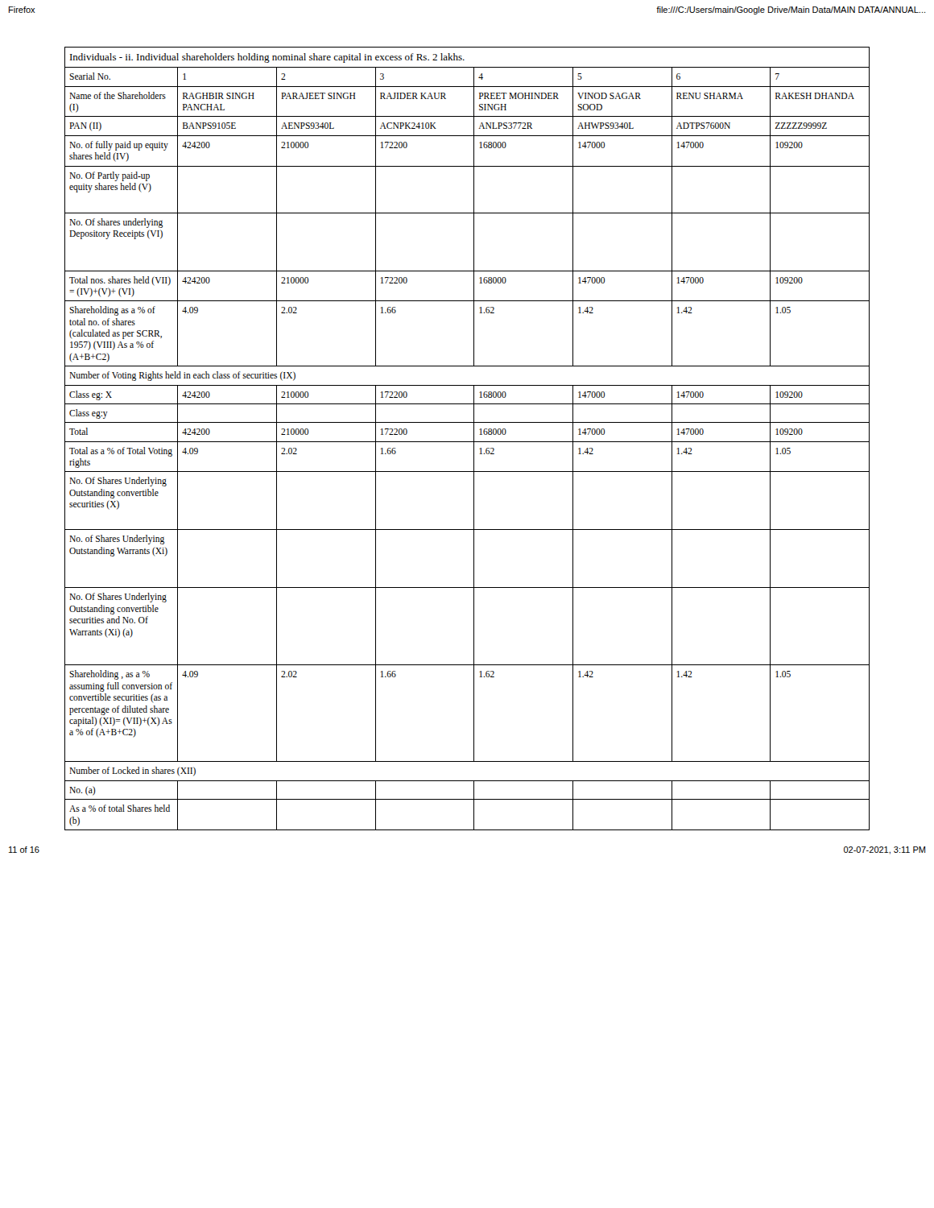Firefox
file:///C:/Users/main/Google Drive/Main Data/MAIN DATA/ANNUAL...
| Individuals - ii. Individual shareholders holding nominal share capital in excess of Rs. 2 lakhs. |
| Searial No. | 1 | 2 | 3 | 4 | 5 | 6 | 7 |
| Name of the Shareholders (I) | RAGHBIR SINGH PANCHAL | PARAJEET SINGH | RAJIDER KAUR | PREET MOHINDER SINGH | VINOD SAGAR SOOD | RENU SHARMA | RAKESH DHANDA |
| PAN (II) | BANPS9105E | AENPS9340L | ACNPK2410K | ANLPS3772R | AHWPS9340L | ADTPS7600N | ZZZZZ9999Z |
| No. of fully paid up equity shares held (IV) | 424200 | 210000 | 172200 | 168000 | 147000 | 147000 | 109200 |
| No. Of Partly paid-up equity shares held (V) | | | | | | | |
| No. Of shares underlying Depository Receipts (VI) | | | | | | | |
| Total nos. shares held (VII) = (IV)+(V)+ (VI) | 424200 | 210000 | 172200 | 168000 | 147000 | 147000 | 109200 |
| Shareholding as a % of total no. of shares (calculated as per SCRR, 1957) (VIII) As a % of (A+B+C2) | 4.09 | 2.02 | 1.66 | 1.62 | 1.42 | 1.42 | 1.05 |
| Number of Voting Rights held in each class of securities (IX) |
| Class eg: X | 424200 | 210000 | 172200 | 168000 | 147000 | 147000 | 109200 |
| Class eg:y | | | | | | | |
| Total | 424200 | 210000 | 172200 | 168000 | 147000 | 147000 | 109200 |
| Total as a % of Total Voting rights | 4.09 | 2.02 | 1.66 | 1.62 | 1.42 | 1.42 | 1.05 |
| No. Of Shares Underlying Outstanding convertible securities (X) | | | | | | | |
| No. of Shares Underlying Outstanding Warrants (Xi) | | | | | | | |
| No. Of Shares Underlying Outstanding convertible securities and No. Of Warrants (Xi) (a) | | | | | | | |
| Shareholding , as a % assuming full conversion of convertible securities (as a percentage of diluted share capital) (XI)= (VII)+(X) As a % of (A+B+C2) | 4.09 | 2.02 | 1.66 | 1.62 | 1.42 | 1.42 | 1.05 |
| Number of Locked in shares (XII) |
| No. (a) | | | | | | | |
| As a % of total Shares held (b) | | | | | | | |
11 of 16
02-07-2021, 3:11 PM